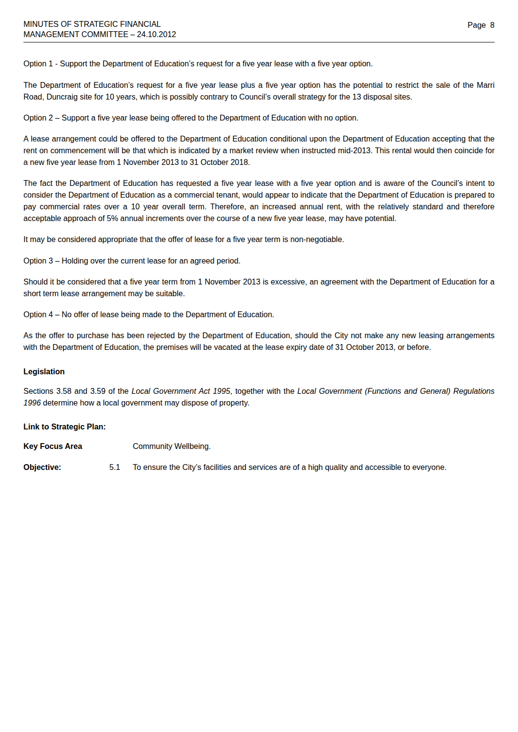Minutes of Strategic Financial
Management Committee – 24.10.2012
Page 8
Option 1 - Support the Department of Education’s request for a five year lease with a five year option.
The Department of Education’s request for a five year lease plus a five year option has the potential to restrict the sale of the Marri Road, Duncraig site for 10 years, which is possibly contrary to Council’s overall strategy for the 13 disposal sites.
Option 2 – Support a five year lease being offered to the Department of Education with no option.
A lease arrangement could be offered to the Department of Education conditional upon the Department of Education accepting that the rent on commencement will be that which is indicated by a market review when instructed mid-2013. This rental would then coincide for a new five year lease from 1 November 2013 to 31 October 2018.
The fact the Department of Education has requested a five year lease with a five year option and is aware of the Council’s intent to consider the Department of Education as a commercial tenant, would appear to indicate that the Department of Education is prepared to pay commercial rates over a 10 year overall term. Therefore, an increased annual rent, with the relatively standard and therefore acceptable approach of 5% annual increments over the course of a new five year lease, may have potential.
It may be considered appropriate that the offer of lease for a five year term is non-negotiable.
Option 3 – Holding over the current lease for an agreed period.
Should it be considered that a five year term from 1 November 2013 is excessive, an agreement with the Department of Education for a short term lease arrangement may be suitable.
Option 4 – No offer of lease being made to the Department of Education.
As the offer to purchase has been rejected by the Department of Education, should the City not make any new leasing arrangements with the Department of Education, the premises will be vacated at the lease expiry date of 31 October 2013, or before.
Legislation
Sections 3.58 and 3.59 of the Local Government Act 1995, together with the Local Government (Functions and General) Regulations 1996 determine how a local government may dispose of property.
Link to Strategic Plan:
| Key Focus Area | | Community Wellbeing. |
| Objective: | 5.1 | To ensure the City’s facilities and services are of a high quality and accessible to everyone. |